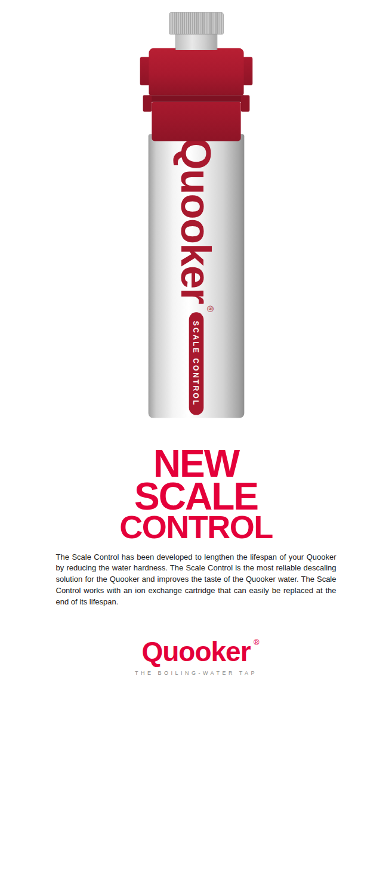Quooker® Scale Control
NEW SCALE CONTROL
The Scale Control has been developed to lengthen the lifespan of your Quooker by reducing the water hardness. The Scale Control is the most reliable descaling solution for the Quooker and improves the taste of the Quooker water. The Scale Control works with an ion exchange cartridge that can easily be replaced at the end of its lifespan.
Quooker®
The Boiling-Water Tap